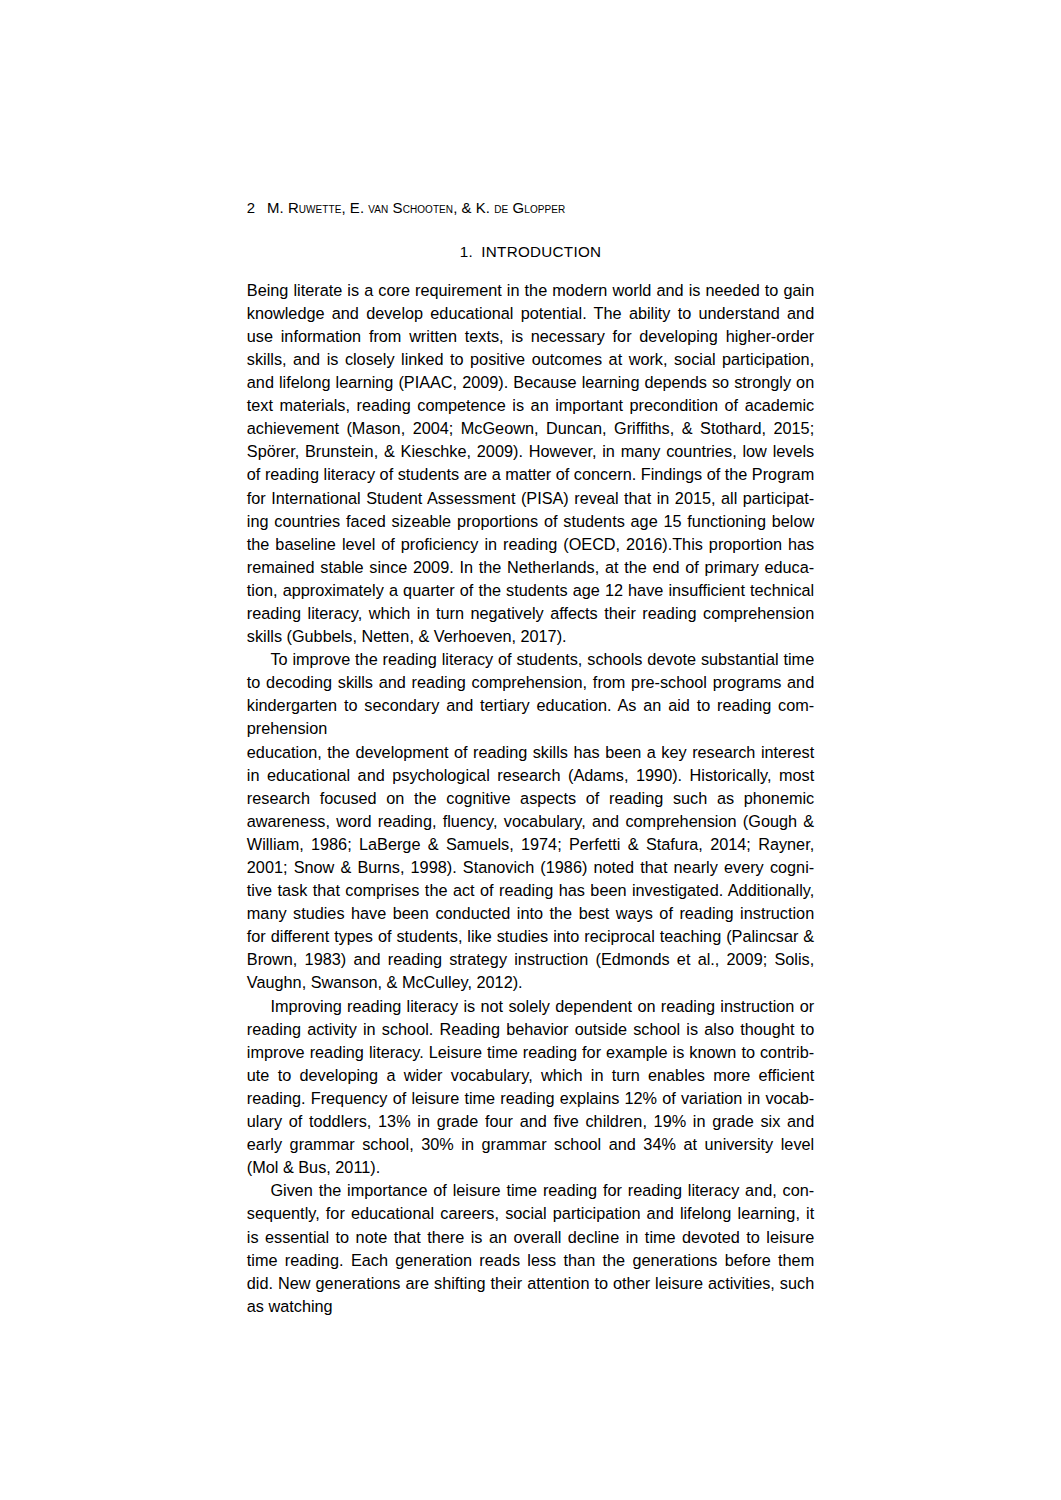2 M. Ruwette, E. van Schooten, & K. de Glopper
1. INTRODUCTION
Being literate is a core requirement in the modern world and is needed to gain knowledge and develop educational potential. The ability to understand and use information from written texts, is necessary for developing higher-order skills, and is closely linked to positive outcomes at work, social participation, and lifelong learning (PIAAC, 2009). Because learning depends so strongly on text materials, reading competence is an important precondition of academic achievement (Mason, 2004; McGeown, Duncan, Griffiths, & Stothard, 2015; Spörer, Brunstein, & Kieschke, 2009). However, in many countries, low levels of reading literacy of students are a matter of concern. Findings of the Program for International Student Assessment (PISA) reveal that in 2015, all participating countries faced sizeable proportions of students age 15 functioning below the baseline level of proficiency in reading (OECD, 2016).This proportion has remained stable since 2009. In the Netherlands, at the end of primary education, approximately a quarter of the students age 12 have insufficient technical reading literacy, which in turn negatively affects their reading comprehension skills (Gubbels, Netten, & Verhoeven, 2017).
To improve the reading literacy of students, schools devote substantial time to decoding skills and reading comprehension, from pre-school programs and kindergarten to secondary and tertiary education. As an aid to reading com-prehension
education, the development of reading skills has been a key research interest in educational and psychological research (Adams, 1990). Historically, most research focused on the cognitive aspects of reading such as phonemic awareness, word reading, fluency, vocabulary, and comprehension (Gough & William, 1986; LaBerge & Samuels, 1974; Perfetti & Stafura, 2014; Rayner, 2001; Snow & Burns, 1998). Stanovich (1986) noted that nearly every cognitive task that comprises the act of reading has been investigated. Additionally, many studies have been conducted into the best ways of reading instruction for different types of students, like studies into reciprocal teaching (Palincsar & Brown, 1983) and reading strategy instruction (Edmonds et al., 2009; Solis, Vaughn, Swanson, & McCulley, 2012).
Improving reading literacy is not solely dependent on reading instruction or reading activity in school. Reading behavior outside school is also thought to improve reading literacy. Leisure time reading for example is known to contribute to developing a wider vocabulary, which in turn enables more efficient reading. Frequency of leisure time reading explains 12% of variation in vocabulary of toddlers, 13% in grade four and five children, 19% in grade six and early grammar school, 30% in grammar school and 34% at university level (Mol & Bus, 2011).
Given the importance of leisure time reading for reading literacy and, consequently, for educational careers, social participation and lifelong learning, it is essential to note that there is an overall decline in time devoted to leisure time reading. Each generation reads less than the generations before them did. New generations are shifting their attention to other leisure activities, such as watching